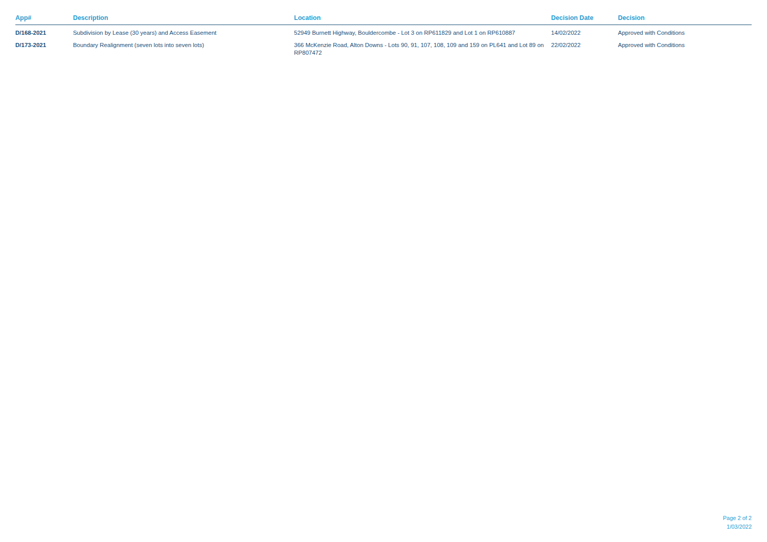| App# | Description | Location | Decision Date | Decision |
| --- | --- | --- | --- | --- |
| D/168-2021 | Subdivision by Lease (30 years) and Access Easement | 52949 Burnett Highway, Bouldercombe - Lot 3 on RP611829 and Lot 1 on RP610887 | 14/02/2022 | Approved with Conditions |
| D/173-2021 | Boundary Realignment (seven lots into seven lots) | 366 McKenzie Road, Alton Downs - Lots 90, 91, 107, 108, 109 and 159 on PL641 and Lot 89 on RP807472 | 22/02/2022 | Approved with Conditions |
Page 2 of 2
1/03/2022